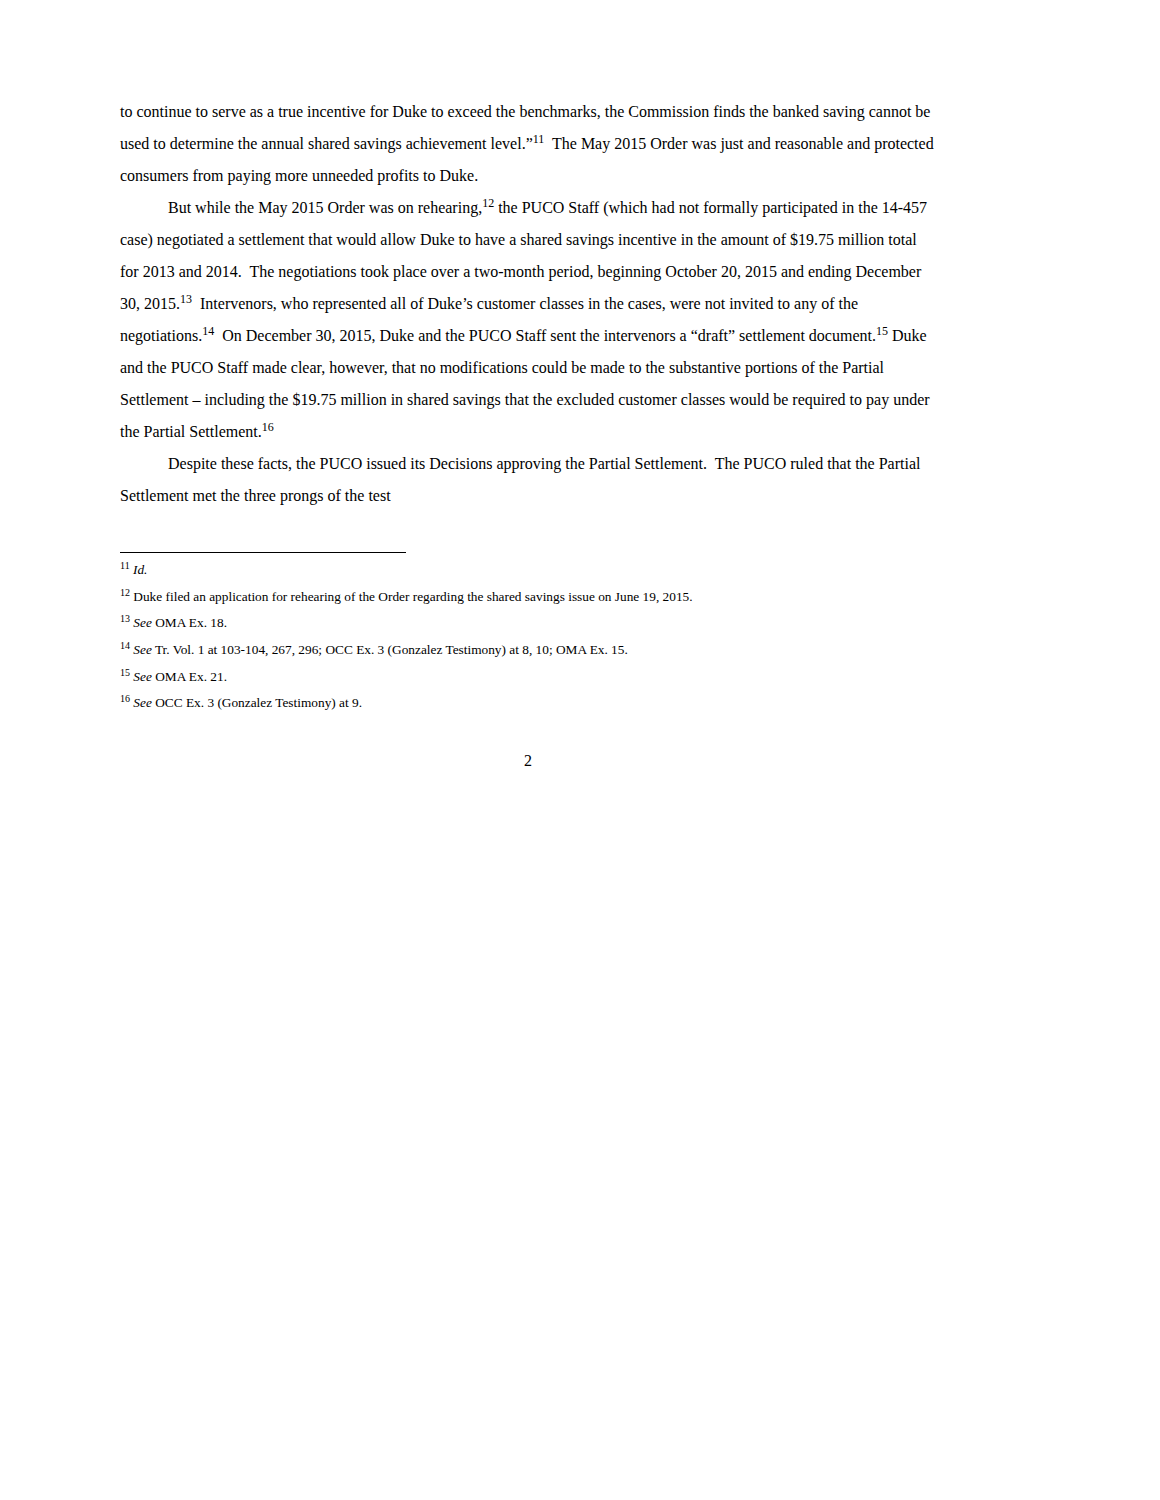to continue to serve as a true incentive for Duke to exceed the benchmarks, the Commission finds the banked saving cannot be used to determine the annual shared savings achievement level.”11 The May 2015 Order was just and reasonable and protected consumers from paying more unneeded profits to Duke.
But while the May 2015 Order was on rehearing,12 the PUCO Staff (which had not formally participated in the 14-457 case) negotiated a settlement that would allow Duke to have a shared savings incentive in the amount of $19.75 million total for 2013 and 2014. The negotiations took place over a two-month period, beginning October 20, 2015 and ending December 30, 2015.13 Intervenors, who represented all of Duke’s customer classes in the cases, were not invited to any of the negotiations.14 On December 30, 2015, Duke and the PUCO Staff sent the intervenors a “draft” settlement document.15 Duke and the PUCO Staff made clear, however, that no modifications could be made to the substantive portions of the Partial Settlement – including the $19.75 million in shared savings that the excluded customer classes would be required to pay under the Partial Settlement.16
Despite these facts, the PUCO issued its Decisions approving the Partial Settlement. The PUCO ruled that the Partial Settlement met the three prongs of the test
11 Id.
12 Duke filed an application for rehearing of the Order regarding the shared savings issue on June 19, 2015.
13 See OMA Ex. 18.
14 See Tr. Vol. 1 at 103-104, 267, 296; OCC Ex. 3 (Gonzalez Testimony) at 8, 10; OMA Ex. 15.
15 See OMA Ex. 21.
16 See OCC Ex. 3 (Gonzalez Testimony) at 9.
2